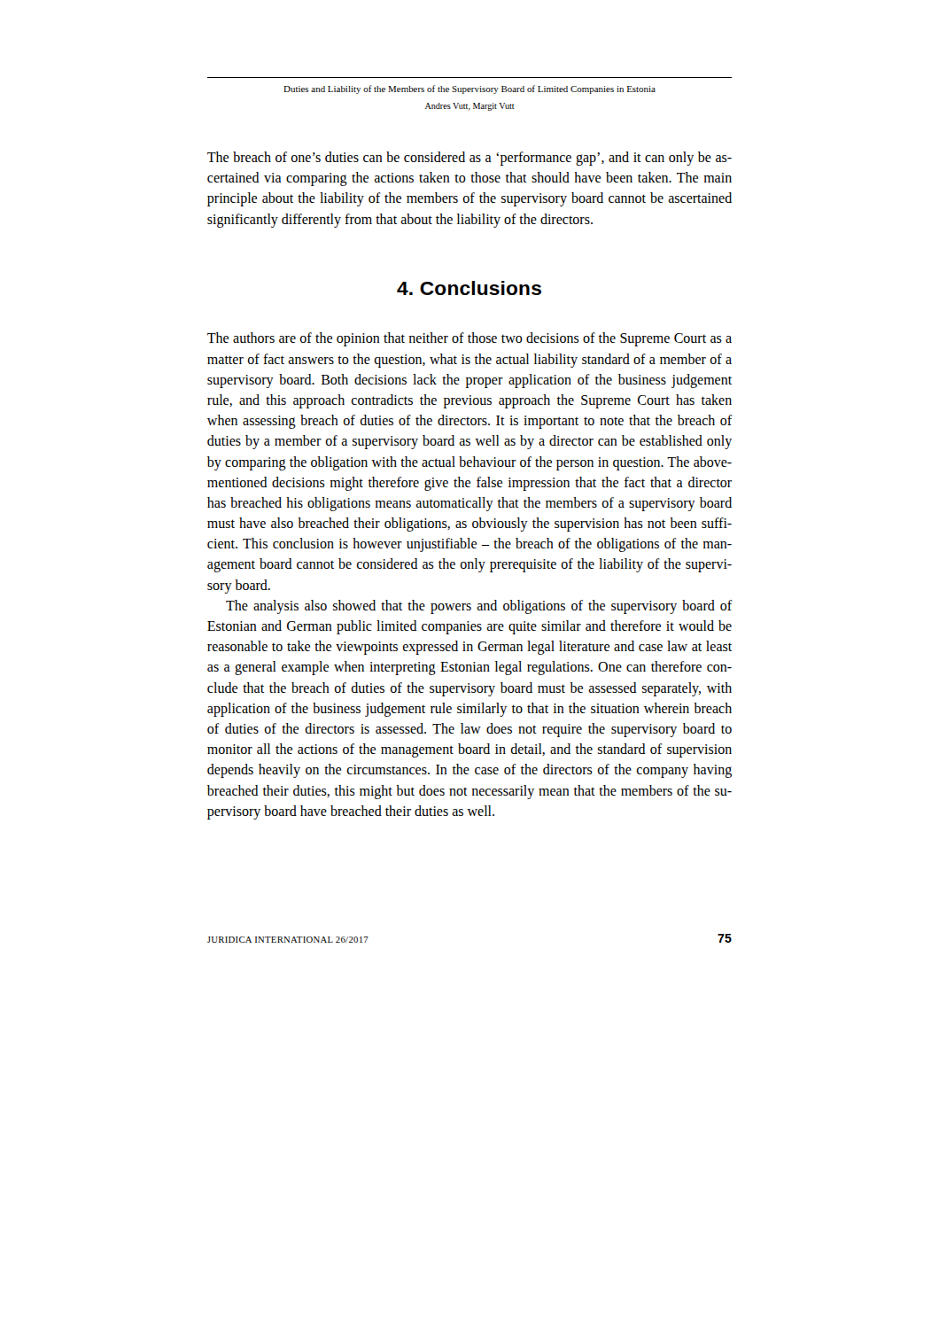Duties and Liability of the Members of the Supervisory Board of Limited Companies in Estonia Andres Vutt, Margit Vutt
The breach of one’s duties can be considered as a ‘performance gap’, and it can only be ascertained via comparing the actions taken to those that should have been taken. The main principle about the liability of the members of the supervisory board cannot be ascertained significantly differently from that about the liability of the directors.
4. Conclusions
The authors are of the opinion that neither of those two decisions of the Supreme Court as a matter of fact answers to the question, what is the actual liability standard of a member of a supervisory board. Both decisions lack the proper application of the business judgement rule, and this approach contradicts the previous approach the Supreme Court has taken when assessing breach of duties of the directors. It is important to note that the breach of duties by a member of a supervisory board as well as by a director can be established only by comparing the obligation with the actual behaviour of the person in question. The above-mentioned decisions might therefore give the false impression that the fact that a director has breached his obligations means automatically that the members of a supervisory board must have also breached their obligations, as obviously the supervision has not been sufficient. This conclusion is however unjustifiable – the breach of the obligations of the management board cannot be considered as the only prerequisite of the liability of the supervisory board.
The analysis also showed that the powers and obligations of the supervisory board of Estonian and German public limited companies are quite similar and therefore it would be reasonable to take the viewpoints expressed in German legal literature and case law at least as a general example when interpreting Estonian legal regulations. One can therefore conclude that the breach of duties of the supervisory board must be assessed separately, with application of the business judgement rule similarly to that in the situation wherein breach of duties of the directors is assessed. The law does not require the supervisory board to monitor all the actions of the management board in detail, and the standard of supervision depends heavily on the circumstances. In the case of the directors of the company having breached their duties, this might but does not necessarily mean that the members of the supervisory board have breached their duties as well.
Juridica International 26/2017 75